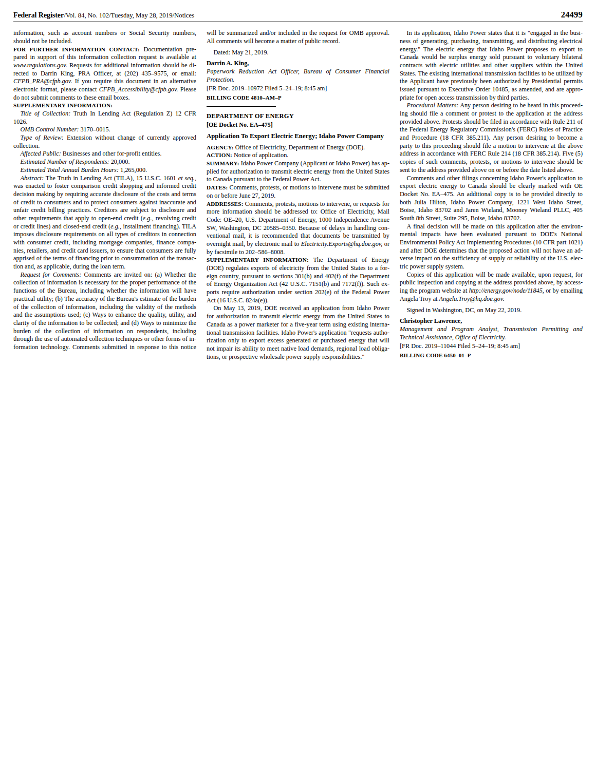Federal Register/Vol. 84, No. 102/Tuesday, May 28, 2019/Notices
24499
information, such as account numbers or Social Security numbers, should not be included.
For Further Information Contact: Documentation prepared in support of this information collection request is available at www.regulations.gov. Requests for additional information should be directed to Darrin King, PRA Officer, at (202) 435–9575, or email: CFPB_PRA@cfpb.gov. If you require this document in an alternative electronic format, please contact CFPB_Accessibility@cfpb.gov. Please do not submit comments to these email boxes.
Supplementary Information:
Title of Collection: Truth In Lending Act (Regulation Z) 12 CFR 1026.
OMB Control Number: 3170–0015.
Type of Review: Extension without change of currently approved collection.
Affected Public: Businesses and other for-profit entities.
Estimated Number of Respondents: 20,000.
Estimated Total Annual Burden Hours: 1,265,000.
Abstract: The Truth in Lending Act (TILA), 15 U.S.C. 1601 et seq., was enacted to foster comparison credit shopping and informed credit decision making by requiring accurate disclosure of the costs and terms of credit to consumers and to protect consumers against inaccurate and unfair credit billing practices. Creditors are subject to disclosure and other requirements that apply to open-end credit (e.g., revolving credit or credit lines) and closed-end credit (e.g., installment financing). TILA imposes disclosure requirements on all types of creditors in connection with consumer credit, including mortgage companies, finance companies, retailers, and credit card issuers, to ensure that consumers are fully apprised of the terms of financing prior to consummation of the transaction and, as applicable, during the loan term.
Request for Comments: Comments are invited on: (a) Whether the collection of information is necessary for the proper performance of the functions of the Bureau, including whether the information will have practical utility; (b) The accuracy of the Bureau's estimate of the burden of the collection of information, including the validity of the methods and the assumptions used; (c) Ways to enhance the quality, utility, and clarity of the information to be collected; and (d) Ways to minimize the burden of the collection of information on respondents, including through the use of automated collection techniques or other forms of information technology. Comments submitted in response to this notice will be summarized and/or included in the request for OMB approval. All comments will become a matter of public record.
Dated: May 21, 2019.
Darrin A. King,
Paperwork Reduction Act Officer, Bureau of Consumer Financial Protection.
[FR Doc. 2019–10972 Filed 5–24–19; 8:45 am]
BILLING CODE 4810–AM–P
DEPARTMENT OF ENERGY
[OE Docket No. EA–475]
Application To Export Electric Energy; Idaho Power Company
AGENCY: Office of Electricity, Department of Energy (DOE).
ACTION: Notice of application.
SUMMARY: Idaho Power Company (Applicant or Idaho Power) has applied for authorization to transmit electric energy from the United States to Canada pursuant to the Federal Power Act.
DATES: Comments, protests, or motions to intervene must be submitted on or before June 27, 2019.
ADDRESSES: Comments, protests, motions to intervene, or requests for more information should be addressed to: Office of Electricity, Mail Code: OE–20, U.S. Department of Energy, 1000 Independence Avenue SW, Washington, DC 20585–0350. Because of delays in handling conventional mail, it is recommended that documents be transmitted by overnight mail, by electronic mail to Electricity.Exports@hq.doe.gov, or by facsimile to 202–586–8008.
SUPPLEMENTARY INFORMATION: The Department of Energy (DOE) regulates exports of electricity from the United States to a foreign country, pursuant to sections 301(b) and 402(f) of the Department of Energy Organization Act (42 U.S.C. 7151(b) and 7172(f)). Such exports require authorization under section 202(e) of the Federal Power Act (16 U.S.C. 824a(e)).
On May 13, 2019, DOE received an application from Idaho Power for authorization to transmit electric energy from the United States to Canada as a power marketer for a five-year term using existing international transmission facilities. Idaho Power's application "requests authorization only to export excess generated or purchased energy that will not impair its ability to meet native load demands, regional load obligations, or prospective wholesale power-supply responsibilities."
In its application, Idaho Power states that it is "engaged in the business of generating, purchasing, transmitting, and distributing electrical energy." The electric energy that Idaho Power proposes to export to Canada would be surplus energy sold pursuant to voluntary bilateral contracts with electric utilities and other suppliers within the United States. The existing international transmission facilities to be utilized by the Applicant have previously been authorized by Presidential permits issued pursuant to Executive Order 10485, as amended, and are appropriate for open access transmission by third parties.
Procedural Matters: Any person desiring to be heard in this proceeding should file a comment or protest to the application at the address provided above. Protests should be filed in accordance with Rule 211 of the Federal Energy Regulatory Commission's (FERC) Rules of Practice and Procedure (18 CFR 385.211). Any person desiring to become a party to this proceeding should file a motion to intervene at the above address in accordance with FERC Rule 214 (18 CFR 385.214). Five (5) copies of such comments, protests, or motions to intervene should be sent to the address provided above on or before the date listed above.
Comments and other filings concerning Idaho Power's application to export electric energy to Canada should be clearly marked with OE Docket No. EA–475. An additional copy is to be provided directly to both Julia Hilton, Idaho Power Company, 1221 West Idaho Street, Boise, Idaho 83702 and Jaren Wieland, Mooney Wieland PLLC, 405 South 8th Street, Suite 295, Boise, Idaho 83702.
A final decision will be made on this application after the environmental impacts have been evaluated pursuant to DOE's National Environmental Policy Act Implementing Procedures (10 CFR part 1021) and after DOE determines that the proposed action will not have an adverse impact on the sufficiency of supply or reliability of the U.S. electric power supply system.
Copies of this application will be made available, upon request, for public inspection and copying at the address provided above, by accessing the program website at http://energy.gov/node/11845, or by emailing Angela Troy at Angela.Troy@hq.doe.gov.
Signed in Washington, DC, on May 22, 2019.
Christopher Lawrence,
Management and Program Analyst, Transmission Permitting and Technical Assistance, Office of Electricity.
[FR Doc. 2019–11044 Filed 5–24–19; 8:45 am]
BILLING CODE 6450–01–P